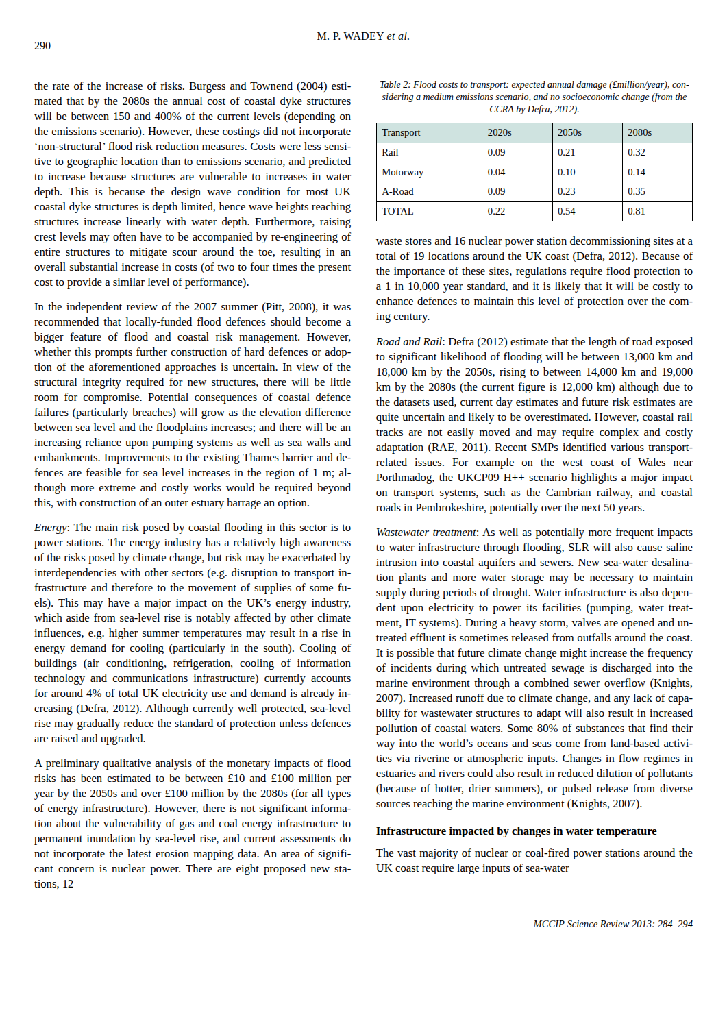290
M. P. WADEY et al.
the rate of the increase of risks. Burgess and Townend (2004) estimated that by the 2080s the annual cost of coastal dyke structures will be between 150 and 400% of the current levels (depending on the emissions scenario). However, these costings did not incorporate ‘non-structural’ flood risk reduction measures. Costs were less sensitive to geographic location than to emissions scenario, and predicted to increase because structures are vulnerable to increases in water depth. This is because the design wave condition for most UK coastal dyke structures is depth limited, hence wave heights reaching structures increase linearly with water depth. Furthermore, raising crest levels may often have to be accompanied by re-engineering of entire structures to mitigate scour around the toe, resulting in an overall substantial increase in costs (of two to four times the present cost to provide a similar level of performance).
In the independent review of the 2007 summer (Pitt, 2008), it was recommended that locally-funded flood defences should become a bigger feature of flood and coastal risk management. However, whether this prompts further construction of hard defences or adoption of the aforementioned approaches is uncertain. In view of the structural integrity required for new structures, there will be little room for compromise. Potential consequences of coastal defence failures (particularly breaches) will grow as the elevation difference between sea level and the floodplains increases; and there will be an increasing reliance upon pumping systems as well as sea walls and embankments. Improvements to the existing Thames barrier and defences are feasible for sea level increases in the region of 1 m; although more extreme and costly works would be required beyond this, with construction of an outer estuary barrage an option.
Energy: The main risk posed by coastal flooding in this sector is to power stations. The energy industry has a relatively high awareness of the risks posed by climate change, but risk may be exacerbated by interdependencies with other sectors (e.g. disruption to transport infrastructure and therefore to the movement of supplies of some fuels). This may have a major impact on the UK’s energy industry, which aside from sea-level rise is notably affected by other climate influences, e.g. higher summer temperatures may result in a rise in energy demand for cooling (particularly in the south). Cooling of buildings (air conditioning, refrigeration, cooling of information technology and communications infrastructure) currently accounts for around 4% of total UK electricity use and demand is already increasing (Defra, 2012). Although currently well protected, sea-level rise may gradually reduce the standard of protection unless defences are raised and upgraded.
A preliminary qualitative analysis of the monetary impacts of flood risks has been estimated to be between £10 and £100 million per year by the 2050s and over £100 million by the 2080s (for all types of energy infrastructure). However, there is not significant information about the vulnerability of gas and coal energy infrastructure to permanent inundation by sea-level rise, and current assessments do not incorporate the latest erosion mapping data. An area of significant concern is nuclear power. There are eight proposed new stations, 12
Table 2: Flood costs to transport: expected annual damage (£million/year), considering a medium emissions scenario, and no socioeconomic change (from the CCRA by Defra, 2012).
| Transport | 2020s | 2050s | 2080s |
| --- | --- | --- | --- |
| Rail | 0.09 | 0.21 | 0.32 |
| Motorway | 0.04 | 0.10 | 0.14 |
| A-Road | 0.09 | 0.23 | 0.35 |
| TOTAL | 0.22 | 0.54 | 0.81 |
waste stores and 16 nuclear power station decommissioning sites at a total of 19 locations around the UK coast (Defra, 2012). Because of the importance of these sites, regulations require flood protection to a 1 in 10,000 year standard, and it is likely that it will be costly to enhance defences to maintain this level of protection over the coming century.
Road and Rail: Defra (2012) estimate that the length of road exposed to significant likelihood of flooding will be between 13,000 km and 18,000 km by the 2050s, rising to between 14,000 km and 19,000 km by the 2080s (the current figure is 12,000 km) although due to the datasets used, current day estimates and future risk estimates are quite uncertain and likely to be overestimated. However, coastal rail tracks are not easily moved and may require complex and costly adaptation (RAE, 2011). Recent SMPs identified various transport-related issues. For example on the west coast of Wales near Porthmadog, the UKCP09 H++ scenario highlights a major impact on transport systems, such as the Cambrian railway, and coastal roads in Pembrokeshire, potentially over the next 50 years.
Wastewater treatment: As well as potentially more frequent impacts to water infrastructure through flooding, SLR will also cause saline intrusion into coastal aquifers and sewers. New sea-water desalination plants and more water storage may be necessary to maintain supply during periods of drought. Water infrastructure is also dependent upon electricity to power its facilities (pumping, water treatment, IT systems). During a heavy storm, valves are opened and untreated effluent is sometimes released from outfalls around the coast. It is possible that future climate change might increase the frequency of incidents during which untreated sewage is discharged into the marine environment through a combined sewer overflow (Knights, 2007). Increased runoff due to climate change, and any lack of capability for wastewater structures to adapt will also result in increased pollution of coastal waters. Some 80% of substances that find their way into the world’s oceans and seas come from land-based activities via riverine or atmospheric inputs. Changes in flow regimes in estuaries and rivers could also result in reduced dilution of pollutants (because of hotter, drier summers), or pulsed release from diverse sources reaching the marine environment (Knights, 2007).
Infrastructure impacted by changes in water temperature
The vast majority of nuclear or coal-fired power stations around the UK coast require large inputs of sea-water
MCCIP Science Review 2013: 284–294